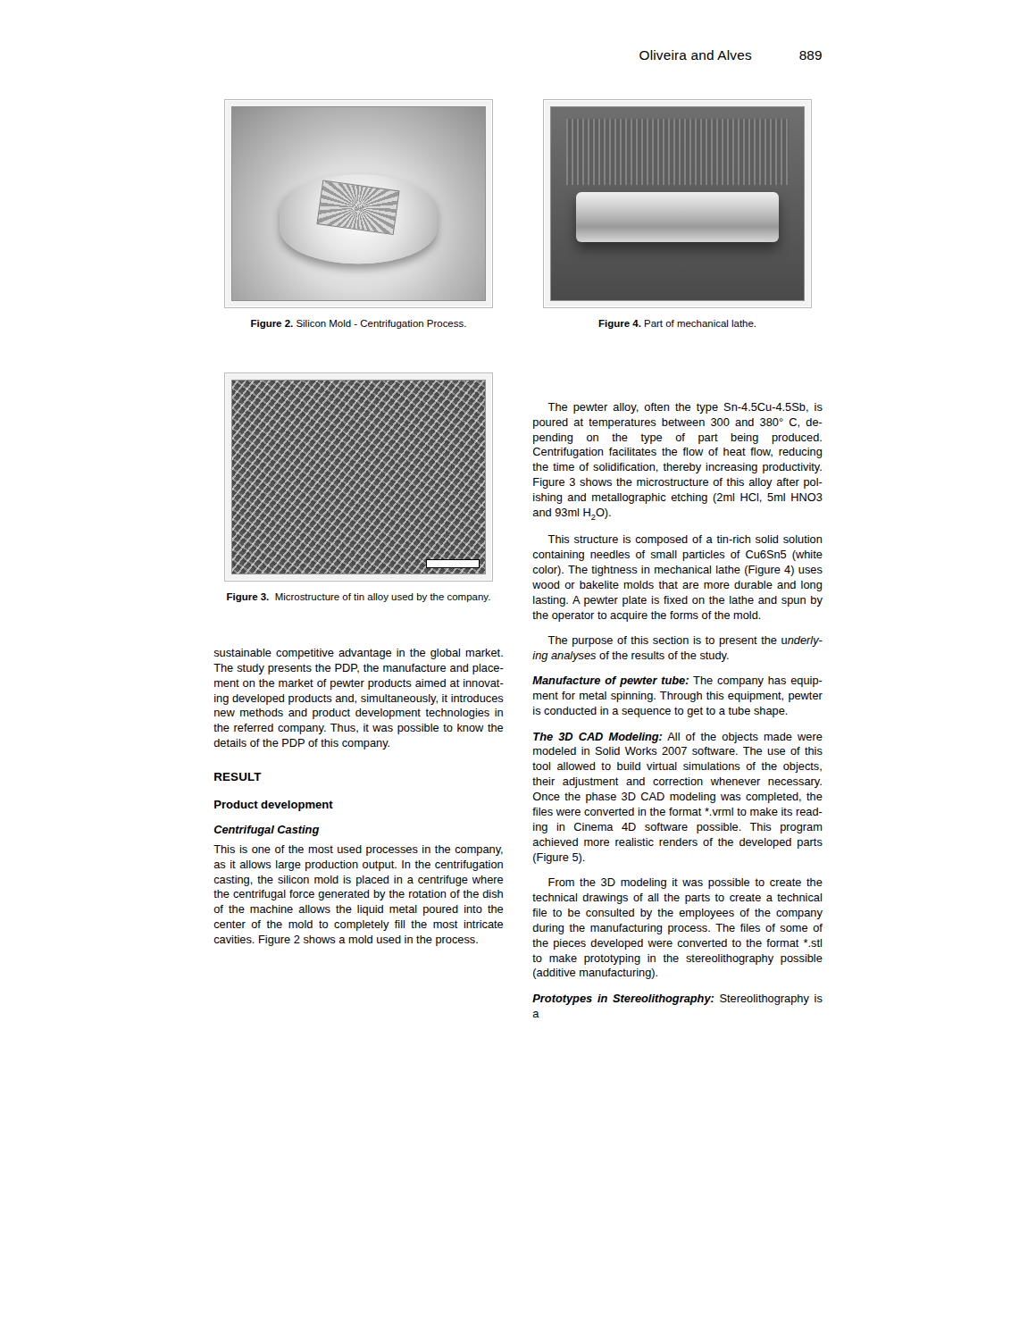Oliveira and Alves 889
Figure 2. Silicon Mold - Centrifugation Process.
Figure 3. Microstructure of tin alloy used by the company.
sustainable competitive advantage in the global market. The study presents the PDP, the manufacture and placement on the market of pewter products aimed at innovating developed products and, simultaneously, it introduces new methods and product development technologies in the referred company. Thus, it was possible to know the details of the PDP of this company.
Result
Product development
Centrifugal Casting
This is one of the most used processes in the company, as it allows large production output. In the centrifugation casting, the silicon mold is placed in a centrifuge where the centrifugal force generated by the rotation of the dish of the machine allows the liquid metal poured into the center of the mold to completely fill the most intricate cavities. Figure 2 shows a mold used in the process.
Figure 4. Part of mechanical lathe.
The pewter alloy, often the type Sn-4.5Cu-4.5Sb, is poured at temperatures between 300 and 380° C, depending on the type of part being produced. Centrifugation facilitates the flow of heat flow, reducing the time of solidification, thereby increasing productivity. Figure 3 shows the microstructure of this alloy after polishing and metallographic etching (2ml HCl, 5ml HNO3 and 93ml H2O).
This structure is composed of a tin-rich solid solution containing needles of small particles of Cu6Sn5 (white color). The tightness in mechanical lathe (Figure 4) uses wood or bakelite molds that are more durable and long lasting. A pewter plate is fixed on the lathe and spun by the operator to acquire the forms of the mold.
The purpose of this section is to present the underlying analyses of the results of the study.
Manufacture of pewter tube: The company has equipment for metal spinning. Through this equipment, pewter is conducted in a sequence to get to a tube shape.
The 3D CAD Modeling: All of the objects made were modeled in Solid Works 2007 software. The use of this tool allowed to build virtual simulations of the objects, their adjustment and correction whenever necessary. Once the phase 3D CAD modeling was completed, the files were converted in the format *.vrml to make its reading in Cinema 4D software possible. This program achieved more realistic renders of the developed parts (Figure 5).
From the 3D modeling it was possible to create the technical drawings of all the parts to create a technical file to be consulted by the employees of the company during the manufacturing process. The files of some of the pieces developed were converted to the format *.stl to make prototyping in the stereolithography possible (additive manufacturing).
Prototypes in Stereolithography: Stereolithography is a